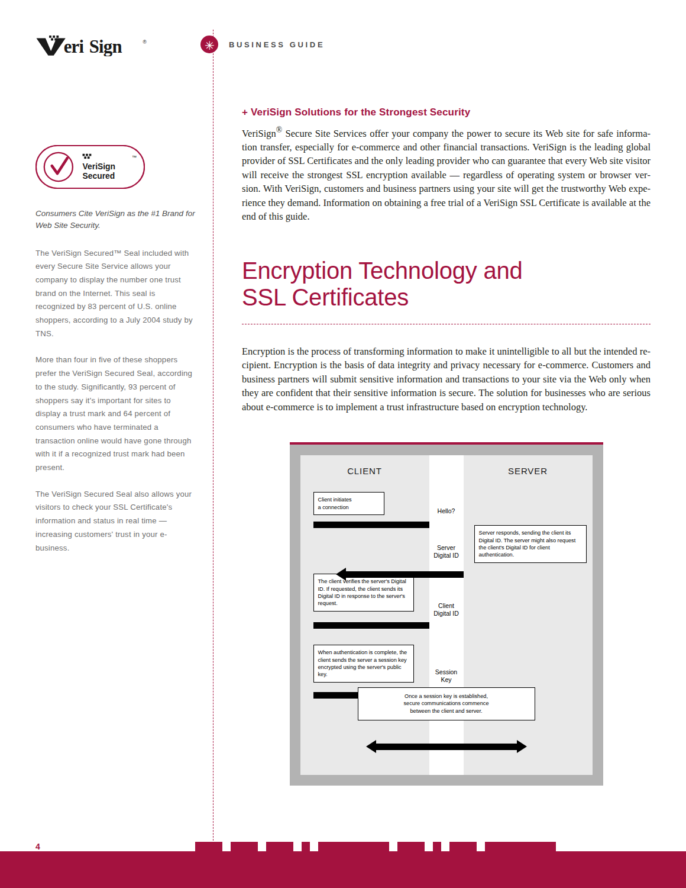eri Sign ®
VeriSign Secured ™
Consumers Cite VeriSign as the #1 Brand for Web Site Security.
The VeriSign Secured™ Seal included with every Secure Site Service allows your company to display the number one trust brand on the Internet. This seal is recognized by 83 percent of U.S. online shoppers, according to a July 2004 study by TNS.
More than four in five of these shoppers prefer the VeriSign Secured Seal, according to the study. Significantly, 93 percent of shoppers say it's important for sites to display a trust mark and 64 percent of consumers who have terminated a transaction online would have gone through with it if a recognized trust mark had been present.
The VeriSign Secured Seal also allows your visitors to check your SSL Certificate's information and status in real time — increasing customers' trust in your e-business.
✳
Business Guide
+ VeriSign Solutions for the Strongest Security
VeriSign® Secure Site Services offer your company the power to secure its Web site for safe information transfer, especially for e-commerce and other financial transactions. VeriSign is the leading global provider of SSL Certificates and the only leading provider who can guarantee that every Web site visitor will receive the strongest SSL encryption available — regardless of operating system or browser version. With VeriSign, customers and business partners using your site will get the trustworthy Web experience they demand. Information on obtaining a free trial of a VeriSign SSL Certificate is available at the end of this guide.
Encryption Technology and
SSL Certificates
Encryption is the process of transforming information to make it unintelligible to all but the intended recipient. Encryption is the basis of data integrity and privacy necessary for e-commerce. Customers and business partners will submit sensitive information and transactions to your site via the Web only when they are confident that their sensitive information is secure. The solution for businesses who are serious about e-commerce is to implement a trust infrastructure based on encryption technology.
CLIENT
Client initiates
a connection
The client verifies the server's Digital ID. If requested, the client sends its Digital ID in response to the server's request.
When authentication is complete, the client sends the server a session key encrypted using the server's public key.
Hello?
Server
Digital ID
Client
Digital ID
Session
Key
SERVER
Server responds, sending the client its Digital ID. The server might also request the client's Digital ID for client authentication.
Once a session key is established,
secure communications commence
between the client and server.
4